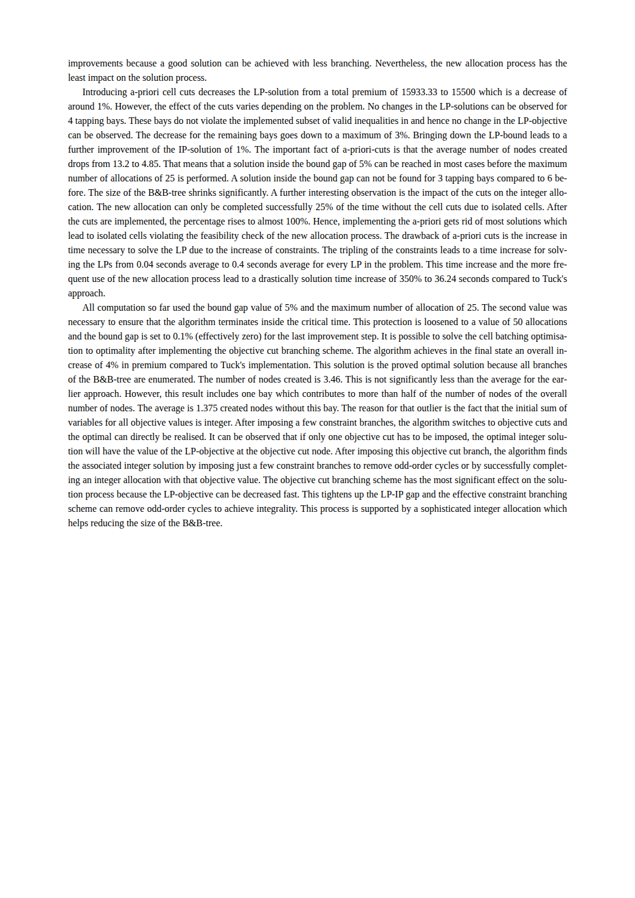improvements because a good solution can be achieved with less branching. Nevertheless, the new allocation process has the least impact on the solution process.
Introducing a-priori cell cuts decreases the LP-solution from a total premium of 15933.33 to 15500 which is a decrease of around 1%. However, the effect of the cuts varies depending on the problem. No changes in the LP-solutions can be observed for 4 tapping bays. These bays do not violate the implemented subset of valid inequalities in and hence no change in the LP-objective can be observed. The decrease for the remaining bays goes down to a maximum of 3%. Bringing down the LP-bound leads to a further improvement of the IP-solution of 1%. The important fact of a-priori-cuts is that the average number of nodes created drops from 13.2 to 4.85. That means that a solution inside the bound gap of 5% can be reached in most cases before the maximum number of allocations of 25 is performed. A solution inside the bound gap can not be found for 3 tapping bays compared to 6 before. The size of the B&B-tree shrinks significantly. A further interesting observation is the impact of the cuts on the integer allocation. The new allocation can only be completed successfully 25% of the time without the cell cuts due to isolated cells. After the cuts are implemented, the percentage rises to almost 100%. Hence, implementing the a-priori gets rid of most solutions which lead to isolated cells violating the feasibility check of the new allocation process. The drawback of a-priori cuts is the increase in time necessary to solve the LP due to the increase of constraints. The tripling of the constraints leads to a time increase for solving the LPs from 0.04 seconds average to 0.4 seconds average for every LP in the problem. This time increase and the more frequent use of the new allocation process lead to a drastically solution time increase of 350% to 36.24 seconds compared to Tuck's approach.
All computation so far used the bound gap value of 5% and the maximum number of allocation of 25. The second value was necessary to ensure that the algorithm terminates inside the critical time. This protection is loosened to a value of 50 allocations and the bound gap is set to 0.1% (effectively zero) for the last improvement step. It is possible to solve the cell batching optimisation to optimality after implementing the objective cut branching scheme. The algorithm achieves in the final state an overall increase of 4% in premium compared to Tuck's implementation. This solution is the proved optimal solution because all branches of the B&B-tree are enumerated. The number of nodes created is 3.46. This is not significantly less than the average for the earlier approach. However, this result includes one bay which contributes to more than half of the number of nodes of the overall number of nodes. The average is 1.375 created nodes without this bay. The reason for that outlier is the fact that the initial sum of variables for all objective values is integer. After imposing a few constraint branches, the algorithm switches to objective cuts and the optimal can directly be realised. It can be observed that if only one objective cut has to be imposed, the optimal integer solution will have the value of the LP-objective at the objective cut node. After imposing this objective cut branch, the algorithm finds the associated integer solution by imposing just a few constraint branches to remove odd-order cycles or by successfully completing an integer allocation with that objective value. The objective cut branching scheme has the most significant effect on the solution process because the LP-objective can be decreased fast. This tightens up the LP-IP gap and the effective constraint branching scheme can remove odd-order cycles to achieve integrality. This process is supported by a sophisticated integer allocation which helps reducing the size of the B&B-tree.